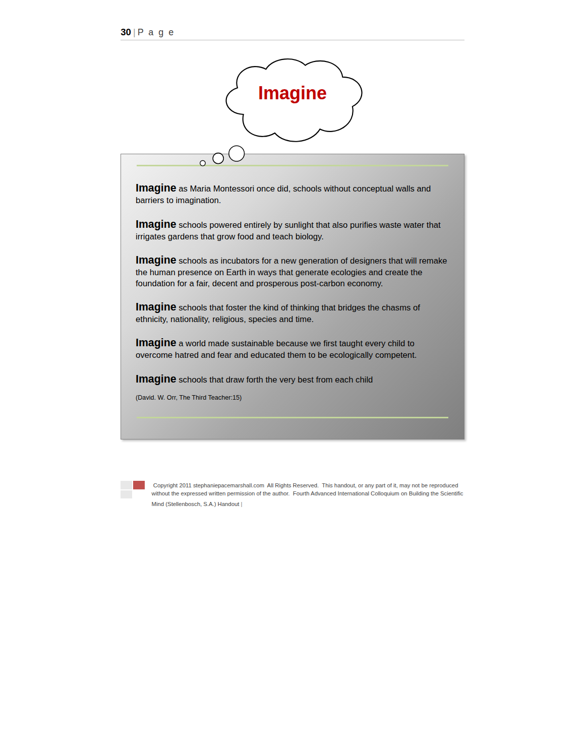30|P a g e
Imagine
Imagine as Maria Montessori once did, schools without conceptual walls and barriers to imagination.
Imagine schools powered entirely by sunlight that also purifies waste water that irrigates gardens that grow food and teach biology.
Imagine schools as incubators for a new generation of designers that will remake the human presence on Earth in ways that generate ecologies and create the foundation for a fair, decent and prosperous post-carbon economy.
Imagine schools that foster the kind of thinking that bridges the chasms of ethnicity, nationality, religious, species and time.
Imagine a world made sustainable because we first taught every child to overcome hatred and fear and educated them to be ecologically competent.
Imagine schools that draw forth the very best from each child
(David. W. Orr, The Third Teacher:15)
Copyright 2011 stephaniepacemarshall.com All Rights Reserved. This handout, or any part of it, may not be reproduced without the expressed written permission of the author. Fourth Advanced International Colloquium on Building the Scientific Mind (Stellenbosch, S.A.) Handout |